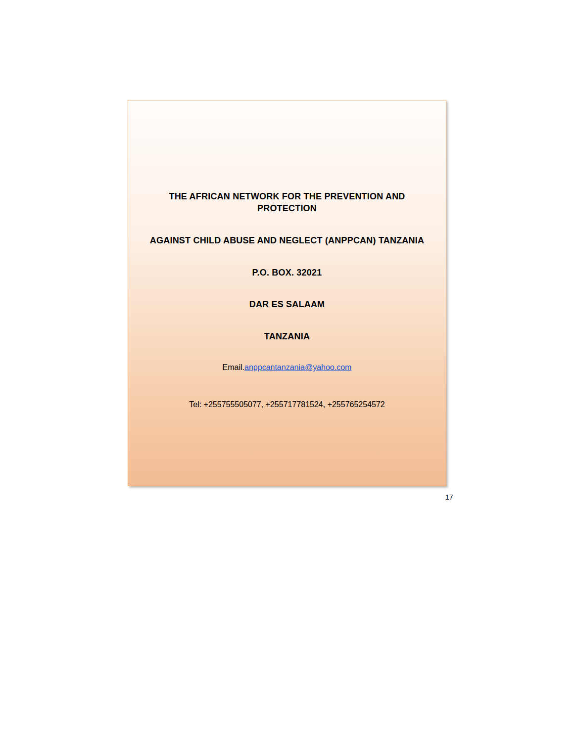THE AFRICAN NETWORK FOR THE PREVENTION AND PROTECTION
AGAINST CHILD ABUSE AND NEGLECT (ANPPCAN) TANZANIA
P.O. BOX. 32021
DAR ES SALAAM
TANZANIA
Email.anppcantanzania@yahoo.com
Tel: +255755505077, +255717781524, +255765254572
17